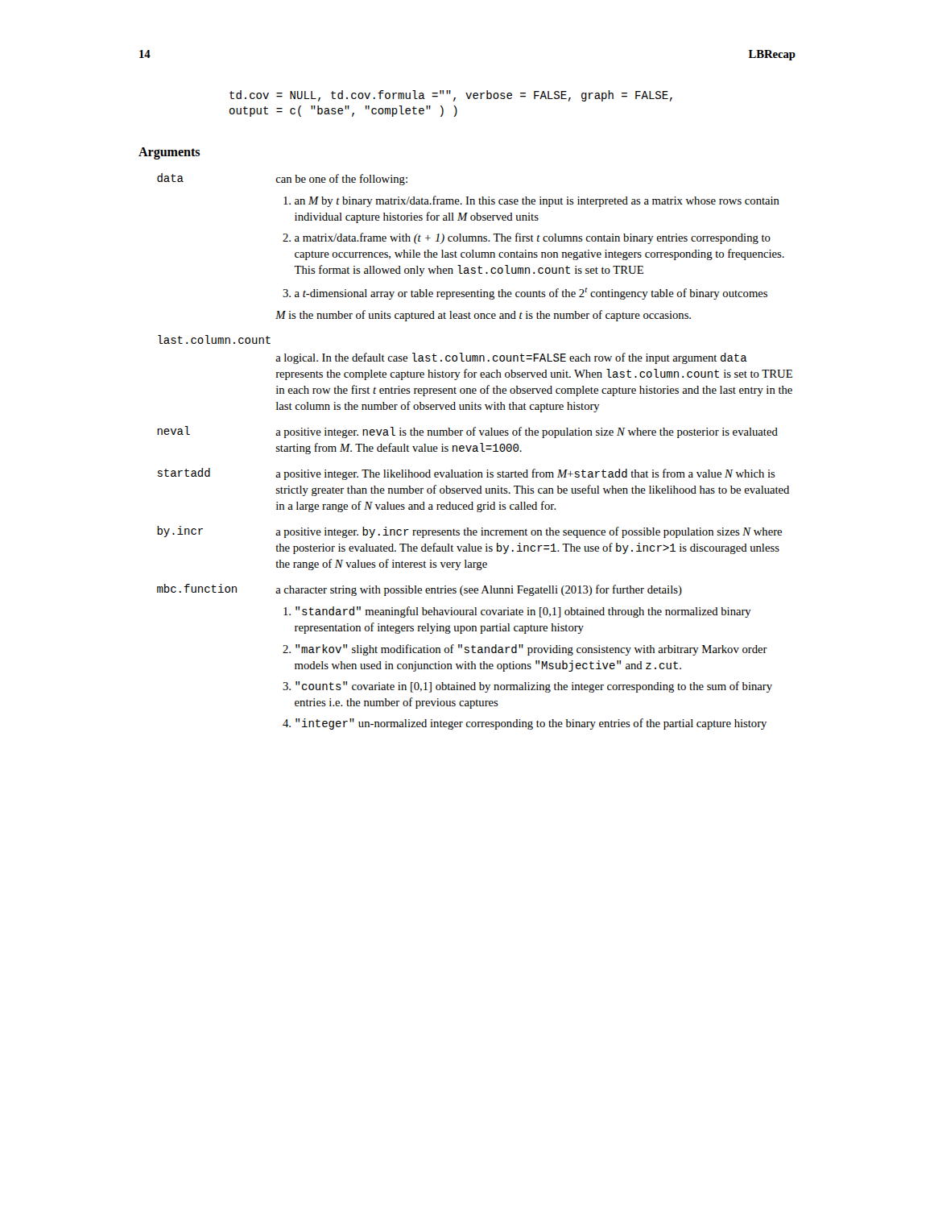14 LBRecap
        td.cov = NULL, td.cov.formula ="", verbose = FALSE, graph = FALSE,
        output = c( "base", "complete" ) )
Arguments
data
can be one of the following:
an M by t binary matrix/data.frame. In this case the input is interpreted as a matrix whose rows contain individual capture histories for all M observed units
a matrix/data.frame with (t + 1) columns. The first t columns contain binary entries corresponding to capture occurrences, while the last column contains non negative integers corresponding to frequencies. This format is allowed only when last.column.count is set to TRUE
a t-dimensional array or table representing the counts of the 2t contingency table of binary outcomes
M is the number of units captured at least once and t is the number of capture occasions.
last.column.count
a logical. In the default case last.column.count=FALSE each row of the input argument data represents the complete capture history for each observed unit. When last.column.count is set to TRUE in each row the first t entries represent one of the observed complete capture histories and the last entry in the last column is the number of observed units with that capture history
neval
a positive integer. neval is the number of values of the population size N where the posterior is evaluated starting from M. The default value is neval=1000.
startadd
a positive integer. The likelihood evaluation is started from M+startadd that is from a value N which is strictly greater than the number of observed units. This can be useful when the likelihood has to be evaluated in a large range of N values and a reduced grid is called for.
by.incr
a positive integer. by.incr represents the increment on the sequence of possible population sizes N where the posterior is evaluated. The default value is by.incr=1. The use of by.incr>1 is discouraged unless the range of N values of interest is very large
mbc.function
a character string with possible entries (see Alunni Fegatelli (2013) for further details)
"standard" meaningful behavioural covariate in [0,1] obtained through the normalized binary representation of integers relying upon partial capture history
"markov" slight modification of "standard" providing consistency with arbitrary Markov order models when used in conjunction with the options "Msubjective" and z.cut.
"counts" covariate in [0,1] obtained by normalizing the integer corresponding to the sum of binary entries i.e. the number of previous captures
"integer" un-normalized integer corresponding to the binary entries of the partial capture history